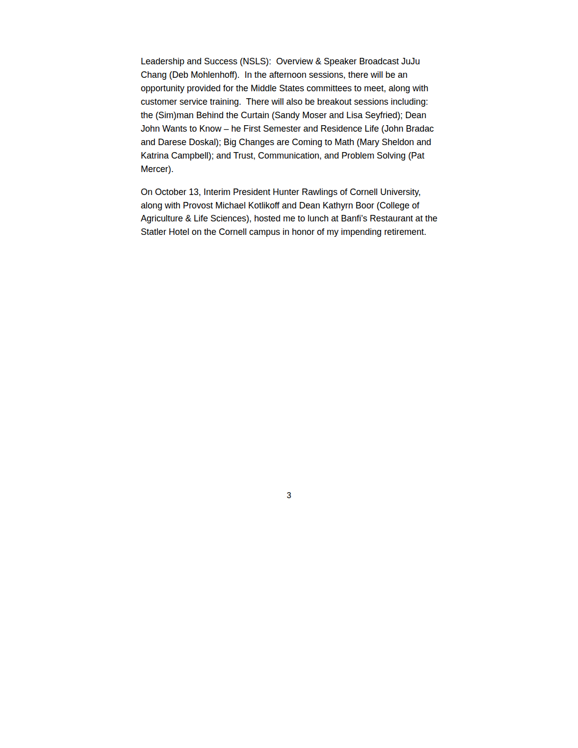Leadership and Success (NSLS): Overview & Speaker Broadcast JuJu Chang (Deb Mohlenhoff). In the afternoon sessions, there will be an opportunity provided for the Middle States committees to meet, along with customer service training. There will also be breakout sessions including: the (Sim)man Behind the Curtain (Sandy Moser and Lisa Seyfried); Dean John Wants to Know – he First Semester and Residence Life (John Bradac and Darese Doskal); Big Changes are Coming to Math (Mary Sheldon and Katrina Campbell); and Trust, Communication, and Problem Solving (Pat Mercer).
On October 13, Interim President Hunter Rawlings of Cornell University, along with Provost Michael Kotlikoff and Dean Kathyrn Boor (College of Agriculture & Life Sciences), hosted me to lunch at Banfi’s Restaurant at the Statler Hotel on the Cornell campus in honor of my impending retirement.
3